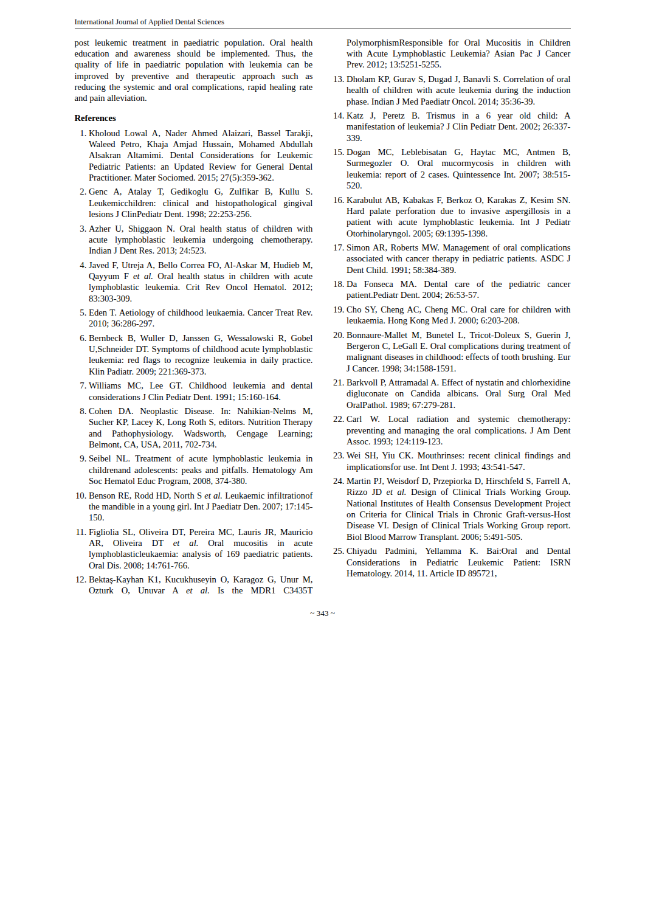International Journal of Applied Dental Sciences
post leukemic treatment in paediatric population. Oral health education and awareness should be implemented. Thus, the quality of life in paediatric population with leukemia can be improved by preventive and therapeutic approach such as reducing the systemic and oral complications, rapid healing rate and pain alleviation.
References
Kholoud Lowal A, Nader Ahmed Alaizari, Bassel Tarakji, Waleed Petro, Khaja Amjad Hussain, Mohamed Abdullah Alsakran Altamimi. Dental Considerations for Leukemic Pediatric Patients: an Updated Review for General Dental Practitioner. Mater Sociomed. 2015; 27(5):359-362.
Genc A, Atalay T, Gedikoglu G, Zulfikar B, Kullu S. Leukemicchildren: clinical and histopathological gingival lesions J ClinPediatr Dent. 1998; 22:253-256.
Azher U, Shiggaon N. Oral health status of children with acute lymphoblastic leukemia undergoing chemotherapy. Indian J Dent Res. 2013; 24:523.
Javed F, Utreja A, Bello Correa FO, Al-Askar M, Hudieb M, Qayyum F et al. Oral health status in children with acute lymphoblastic leukemia. Crit Rev Oncol Hematol. 2012; 83:303-309.
Eden T. Aetiology of childhood leukaemia. Cancer Treat Rev. 2010; 36:286-297.
Bernbeck B, Wuller D, Janssen G, Wessalowski R, Gobel U,Schneider DT. Symptoms of childhood acute lymphoblastic leukemia: red flags to recognize leukemia in daily practice. Klin Padiatr. 2009; 221:369-373.
Williams MC, Lee GT. Childhood leukemia and dental considerations J Clin Pediatr Dent. 1991; 15:160-164.
Cohen DA. Neoplastic Disease. In: Nahikian-Nelms M, Sucher KP, Lacey K, Long Roth S, editors. Nutrition Therapy and Pathophysiology. Wadsworth, Cengage Learning; Belmont, CA, USA, 2011, 702-734.
Seibel NL. Treatment of acute lymphoblastic leukemia in childrenand adolescents: peaks and pitfalls. Hematology Am Soc Hematol Educ Program, 2008, 374-380.
Benson RE, Rodd HD, North S et al. Leukaemic infiltrationof the mandible in a young girl. Int J Paediatr Den. 2007; 17:145-150.
Figliolia SL, Oliveira DT, Pereira MC, Lauris JR, Mauricio AR, Oliveira DT et al. Oral mucositis in acute lymphoblasticleukaemia: analysis of 169 paediatric patients. Oral Dis. 2008; 14:761-766.
Bektaş-Kayhan K1, Kucukhuseyin O, Karagoz G, Unur M, Ozturk O, Unuvar A et al. Is the MDR1 C3435T PolymorphismResponsible for Oral Mucositis in Children with Acute Lymphoblastic Leukemia? Asian Pac J Cancer Prev. 2012; 13:5251-5255.
Dholam KP, Gurav S, Dugad J, Banavli S. Correlation of oral health of children with acute leukemia during the induction phase. Indian J Med Paediatr Oncol. 2014; 35:36-39.
Katz J, Peretz B. Trismus in a 6 year old child: A manifestation of leukemia? J Clin Pediatr Dent. 2002; 26:337-339.
Dogan MC, Leblebisatan G, Haytac MC, Antmen B, Surmegozler O. Oral mucormycosis in children with leukemia: report of 2 cases. Quintessence Int. 2007; 38:515-520.
Karabulut AB, Kabakas F, Berkoz O, Karakas Z, Kesim SN. Hard palate perforation due to invasive aspergillosis in a patient with acute lymphoblastic leukemia. Int J Pediatr Otorhinolaryngol. 2005; 69:1395-1398.
Simon AR, Roberts MW. Management of oral complications associated with cancer therapy in pediatric patients. ASDC J Dent Child. 1991; 58:384-389.
Da Fonseca MA. Dental care of the pediatric cancer patient.Pediatr Dent. 2004; 26:53-57.
Cho SY, Cheng AC, Cheng MC. Oral care for children with leukaemia. Hong Kong Med J. 2000; 6:203-208.
Bonnaure-Mallet M, Bunetel L, Tricot-Doleux S, Guerin J, Bergeron C, LeGall E. Oral complications during treatment of malignant diseases in childhood: effects of tooth brushing. Eur J Cancer. 1998; 34:1588-1591.
Barkvoll P, Attramadal A. Effect of nystatin and chlorhexidine digluconate on Candida albicans. Oral Surg Oral Med OralPathol. 1989; 67:279-281.
Carl W. Local radiation and systemic chemotherapy: preventing and managing the oral complications. J Am Dent Assoc. 1993; 124:119-123.
Wei SH, Yiu CK. Mouthrinses: recent clinical findings and implicationsfor use. Int Dent J. 1993; 43:541-547.
Martin PJ, Weisdorf D, Przepiorka D, Hirschfeld S, Farrell A, Rizzo JD et al. Design of Clinical Trials Working Group. National Institutes of Health Consensus Development Project on Criteria for Clinical Trials in Chronic Graft-versus-Host Disease VI. Design of Clinical Trials Working Group report. Biol Blood Marrow Transplant. 2006; 5:491-505.
Chiyadu Padmini, Yellamma K. Bai:Oral and Dental Considerations in Pediatric Leukemic Patient: ISRN Hematology. 2014, 11. Article ID 895721,
~ 343 ~